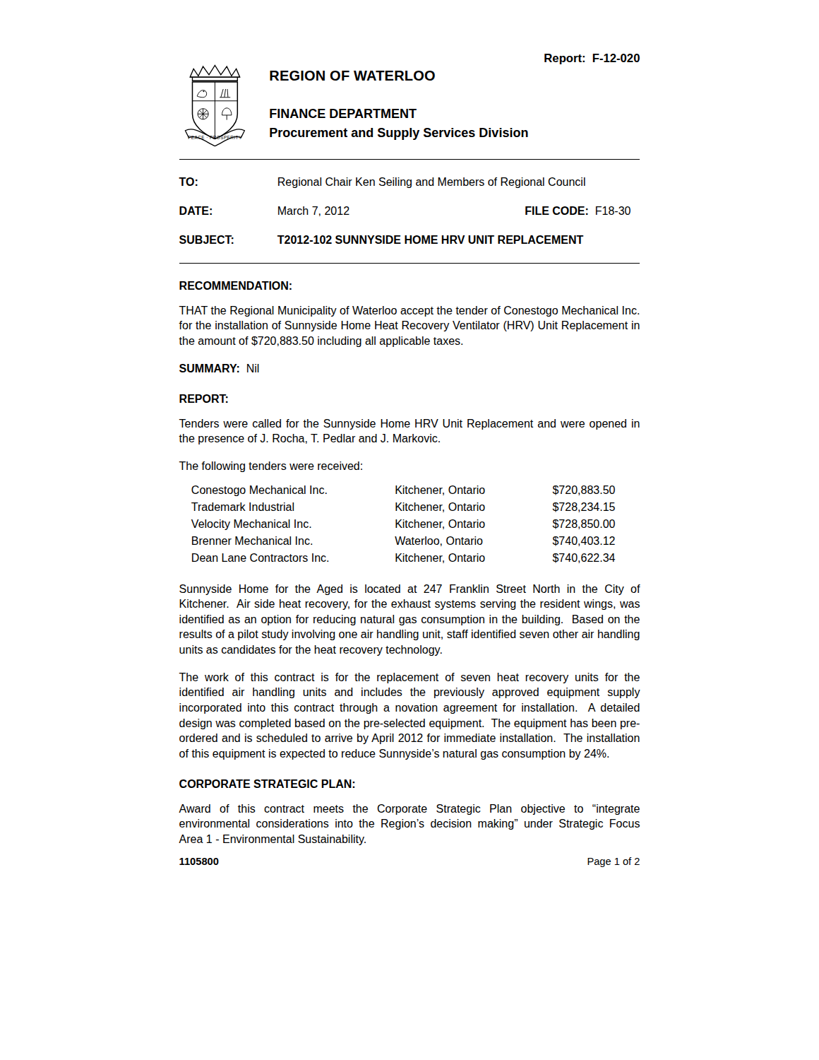Report: F-12-020
PEACE · PROSPERITY
REGION OF WATERLOO
FINANCE DEPARTMENT
Procurement and Supply Services Division
| TO: | Regional Chair Ken Seiling and Members of Regional Council |
| DATE: | March 7, 2012 | FILE CODE: F18-30 |
| SUBJECT: | T2012-102 SUNNYSIDE HOME HRV UNIT REPLACEMENT |
RECOMMENDATION:
THAT the Regional Municipality of Waterloo accept the tender of Conestogo Mechanical Inc. for the installation of Sunnyside Home Heat Recovery Ventilator (HRV) Unit Replacement in the amount of $720,883.50 including all applicable taxes.
SUMMARY: Nil
REPORT:
Tenders were called for the Sunnyside Home HRV Unit Replacement and were opened in the presence of J. Rocha, T. Pedlar and J. Markovic.
The following tenders were received:
| Conestogo Mechanical Inc. | Kitchener, Ontario | $720,883.50 |
| Trademark Industrial | Kitchener, Ontario | $728,234.15 |
| Velocity Mechanical Inc. | Kitchener, Ontario | $728,850.00 |
| Brenner Mechanical Inc. | Waterloo, Ontario | $740,403.12 |
| Dean Lane Contractors Inc. | Kitchener, Ontario | $740,622.34 |
Sunnyside Home for the Aged is located at 247 Franklin Street North in the City of Kitchener. Air side heat recovery, for the exhaust systems serving the resident wings, was identified as an option for reducing natural gas consumption in the building. Based on the results of a pilot study involving one air handling unit, staff identified seven other air handling units as candidates for the heat recovery technology.
The work of this contract is for the replacement of seven heat recovery units for the identified air handling units and includes the previously approved equipment supply incorporated into this contract through a novation agreement for installation. A detailed design was completed based on the pre-selected equipment. The equipment has been pre-ordered and is scheduled to arrive by April 2012 for immediate installation. The installation of this equipment is expected to reduce Sunnyside’s natural gas consumption by 24%.
CORPORATE STRATEGIC PLAN:
Award of this contract meets the Corporate Strategic Plan objective to “integrate environmental considerations into the Region’s decision making” under Strategic Focus Area 1 - Environmental Sustainability.
1105800 Page 1 of 2